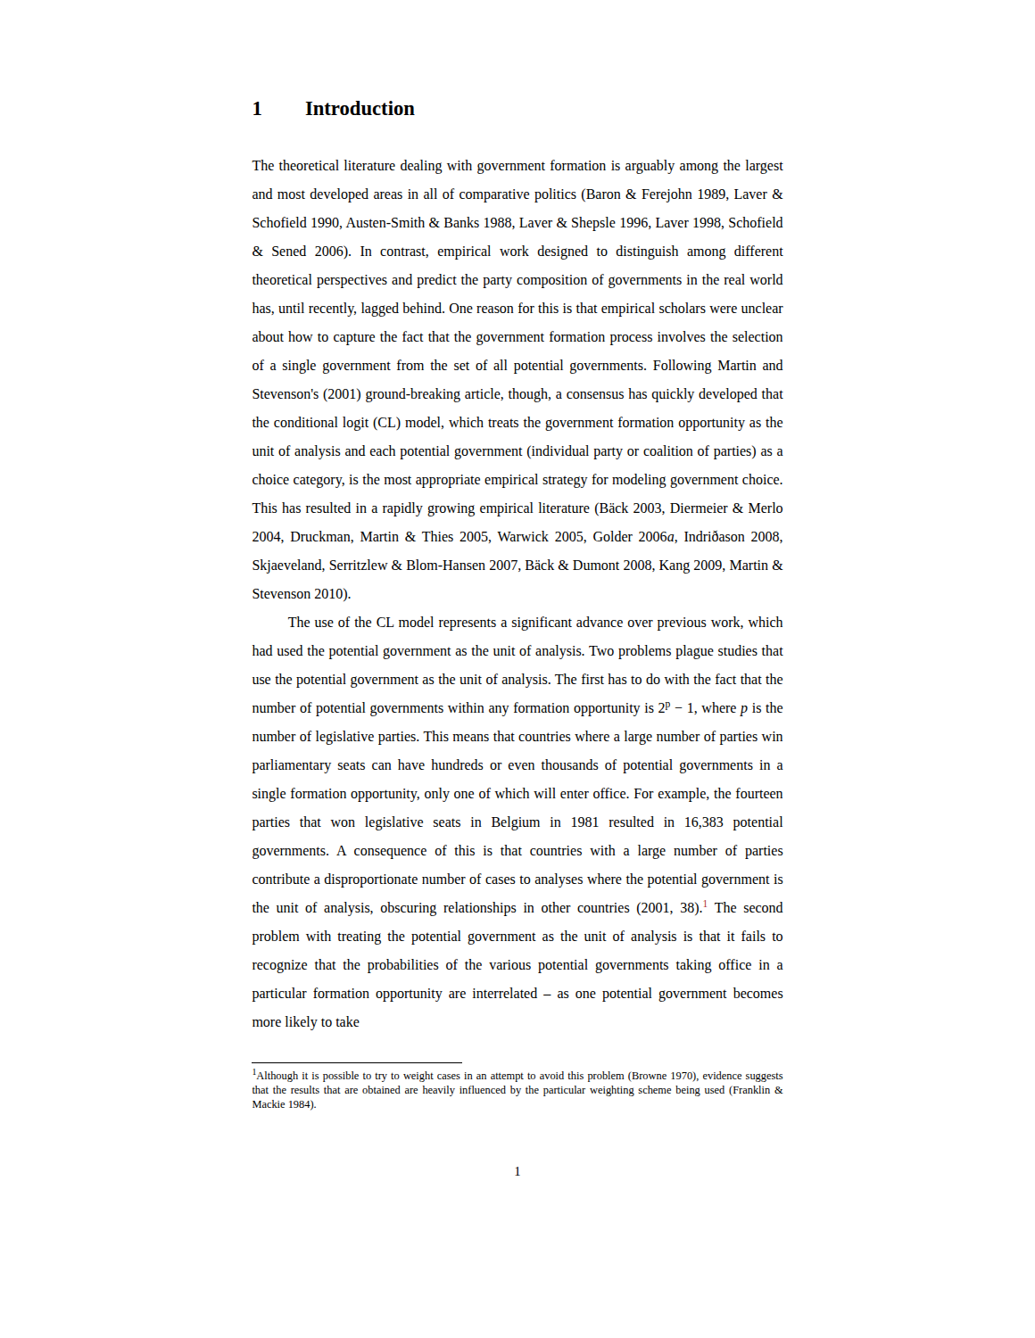1 Introduction
The theoretical literature dealing with government formation is arguably among the largest and most developed areas in all of comparative politics (Baron & Ferejohn 1989, Laver & Schofield 1990, Austen-Smith & Banks 1988, Laver & Shepsle 1996, Laver 1998, Schofield & Sened 2006). In contrast, empirical work designed to distinguish among different theoretical perspectives and predict the party composition of governments in the real world has, until recently, lagged behind. One reason for this is that empirical scholars were unclear about how to capture the fact that the government formation process involves the selection of a single government from the set of all potential governments. Following Martin and Stevenson's (2001) ground-breaking article, though, a consensus has quickly developed that the conditional logit (CL) model, which treats the government formation opportunity as the unit of analysis and each potential government (individual party or coalition of parties) as a choice category, is the most appropriate empirical strategy for modeling government choice. This has resulted in a rapidly growing empirical literature (Bäck 2003, Diermeier & Merlo 2004, Druckman, Martin & Thies 2005, Warwick 2005, Golder 2006a, Indriðason 2008, Skjaeveland, Serritzlew & Blom-Hansen 2007, Bäck & Dumont 2008, Kang 2009, Martin & Stevenson 2010).
The use of the CL model represents a significant advance over previous work, which had used the potential government as the unit of analysis. Two problems plague studies that use the potential government as the unit of analysis. The first has to do with the fact that the number of potential governments within any formation opportunity is 2p − 1, where p is the number of legislative parties. This means that countries where a large number of parties win parliamentary seats can have hundreds or even thousands of potential governments in a single formation opportunity, only one of which will enter office. For example, the fourteen parties that won legislative seats in Belgium in 1981 resulted in 16,383 potential governments. A consequence of this is that countries with a large number of parties contribute a disproportionate number of cases to analyses where the potential government is the unit of analysis, obscuring relationships in other countries (2001, 38).1 The second problem with treating the potential government as the unit of analysis is that it fails to recognize that the probabilities of the various potential governments taking office in a particular formation opportunity are interrelated – as one potential government becomes more likely to take
1Although it is possible to try to weight cases in an attempt to avoid this problem (Browne 1970), evidence suggests that the results that are obtained are heavily influenced by the particular weighting scheme being used (Franklin & Mackie 1984).
1